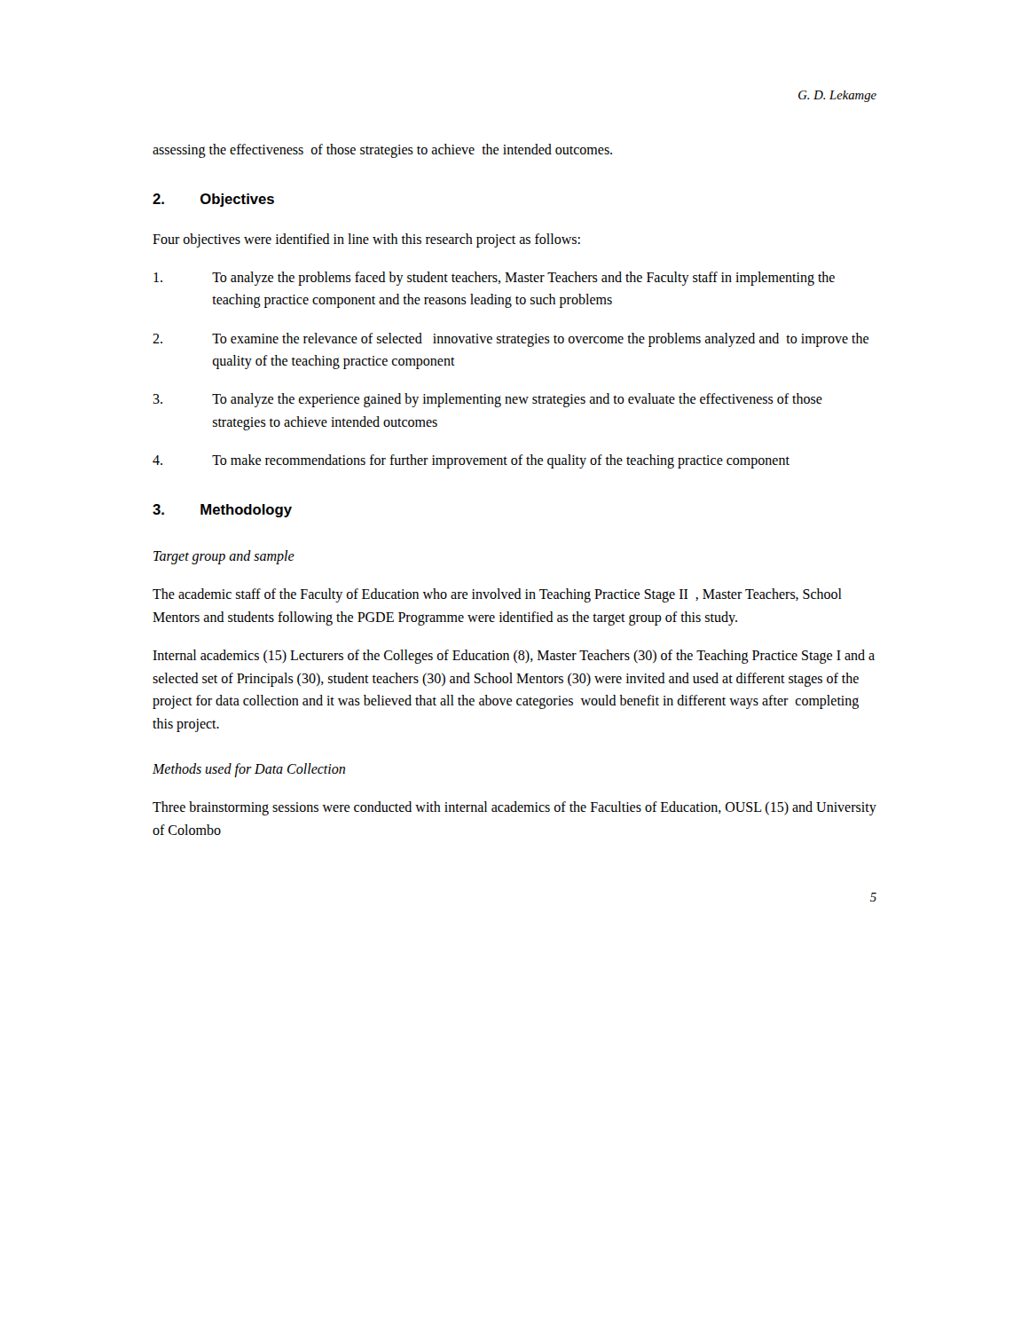G. D. Lekamge
assessing the effectiveness of those strategies to achieve the intended outcomes.
2. Objectives
Four objectives were identified in line with this research project as follows:
To analyze the problems faced by student teachers, Master Teachers and the Faculty staff in implementing the teaching practice component and the reasons leading to such problems
To examine the relevance of selected innovative strategies to overcome the problems analyzed and to improve the quality of the teaching practice component
To analyze the experience gained by implementing new strategies and to evaluate the effectiveness of those strategies to achieve intended outcomes
To make recommendations for further improvement of the quality of the teaching practice component
3. Methodology
Target group and sample
The academic staff of the Faculty of Education who are involved in Teaching Practice Stage II , Master Teachers, School Mentors and students following the PGDE Programme were identified as the target group of this study.
Internal academics (15) Lecturers of the Colleges of Education (8), Master Teachers (30) of the Teaching Practice Stage I and a selected set of Principals (30), student teachers (30) and School Mentors (30) were invited and used at different stages of the project for data collection and it was believed that all the above categories would benefit in different ways after completing this project.
Methods used for Data Collection
Three brainstorming sessions were conducted with internal academics of the Faculties of Education, OUSL (15) and University of Colombo
5